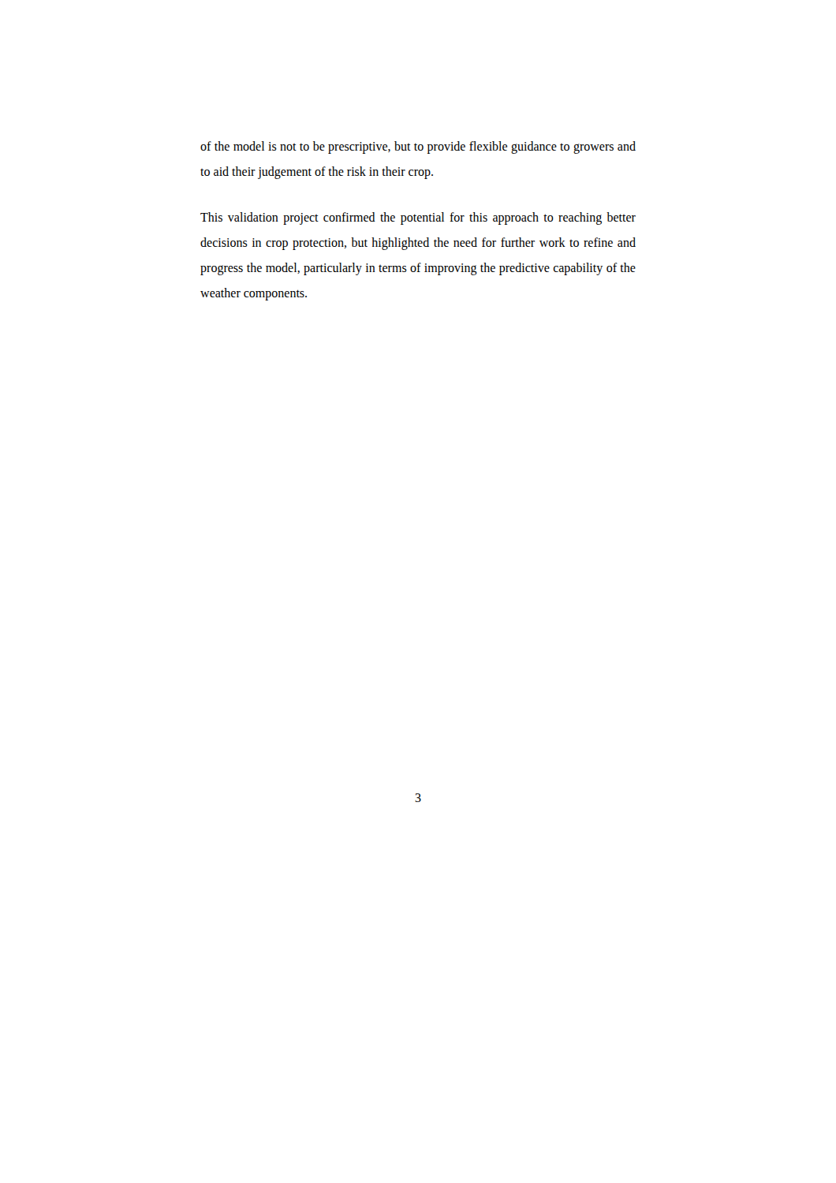of the model is not to be prescriptive, but to provide flexible guidance to growers and to aid their judgement of the risk in their crop.
This validation project confirmed the potential for this approach to reaching better decisions in crop protection, but highlighted the need for further work to refine and progress the model, particularly in terms of improving the predictive capability of the weather components.
3